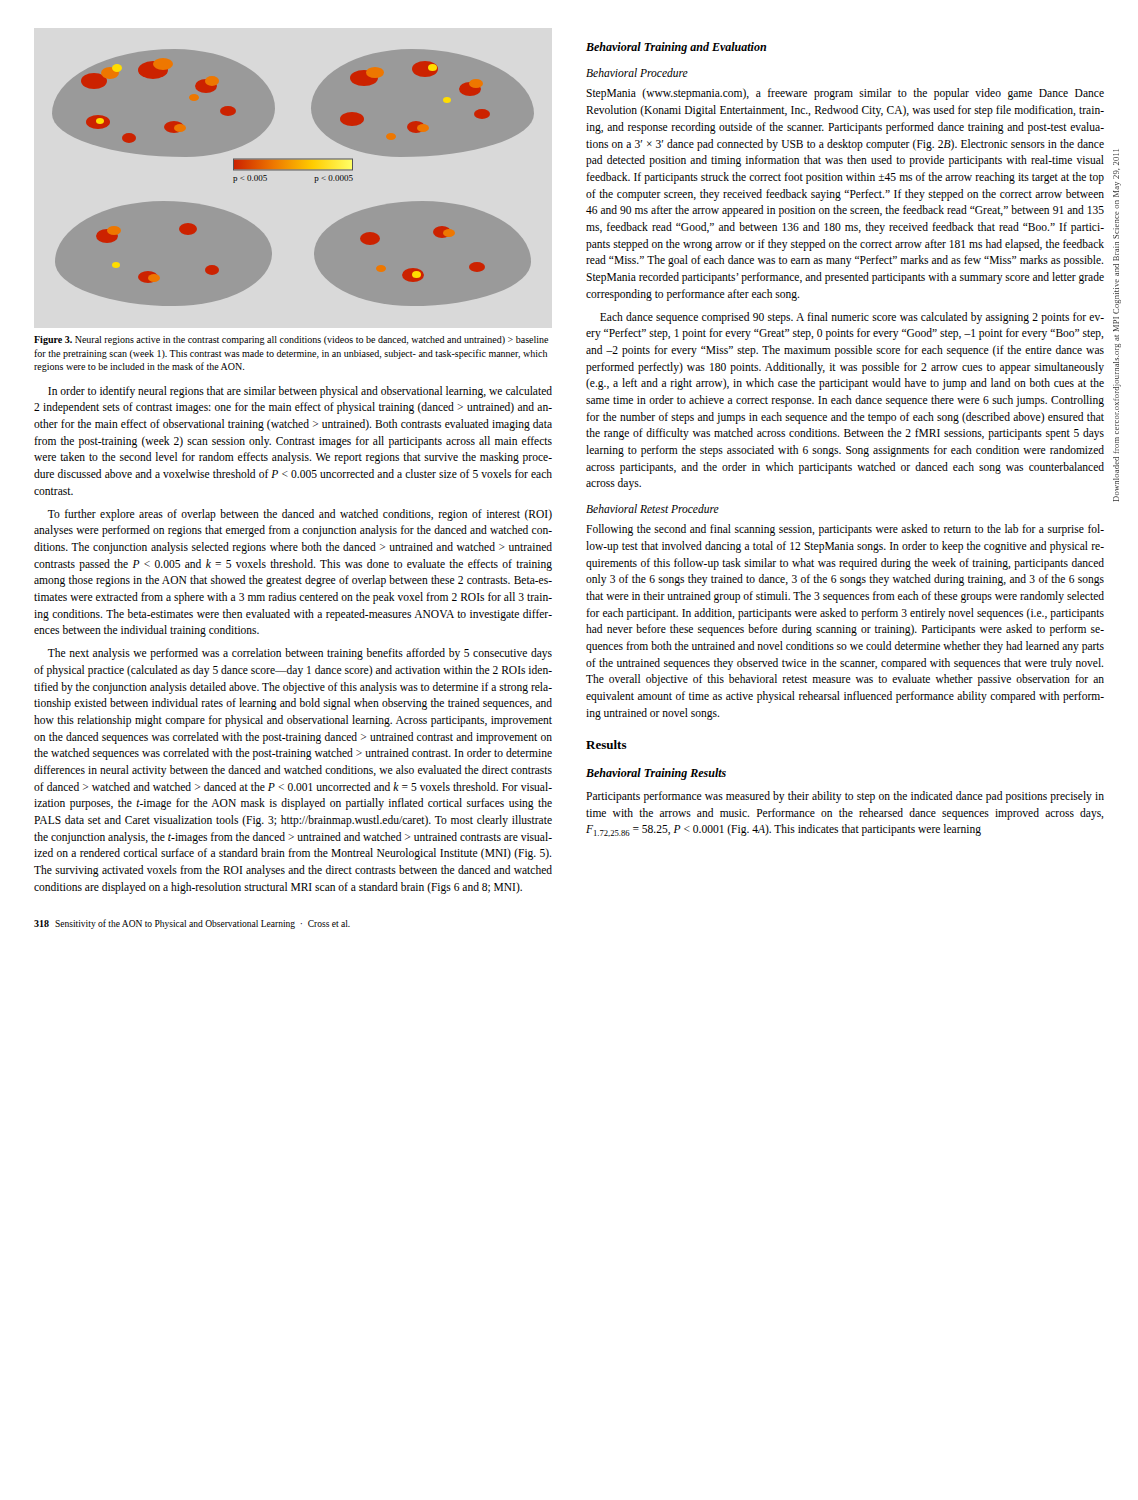Downloaded from cercor.oxfordjournals.org at MPI Cognitive and Brain Science on May 29, 2011
p < 0.005 p < 0.0005
Figure 3. Neural regions active in the contrast comparing all conditions (videos to be danced, watched and untrained) > baseline for the pretraining scan (week 1). This contrast was made to determine, in an unbiased, subject- and task-specific manner, which regions were to be included in the mask of the AON.
In order to identify neural regions that are similar between physical and observational learning, we calculated 2 independent sets of contrast images: one for the main effect of physical training (danced > untrained) and another for the main effect of observational training (watched > untrained). Both contrasts evaluated imaging data from the post-training (week 2) scan session only. Contrast images for all participants across all main effects were taken to the second level for random effects analysis. We report regions that survive the masking procedure discussed above and a voxelwise threshold of P < 0.005 uncorrected and a cluster size of 5 voxels for each contrast.
To further explore areas of overlap between the danced and watched conditions, region of interest (ROI) analyses were performed on regions that emerged from a conjunction analysis for the danced and watched conditions. The conjunction analysis selected regions where both the danced > untrained and watched > untrained contrasts passed the P < 0.005 and k = 5 voxels threshold. This was done to evaluate the effects of training among those regions in the AON that showed the greatest degree of overlap between these 2 contrasts. Beta-estimates were extracted from a sphere with a 3 mm radius centered on the peak voxel from 2 ROIs for all 3 training conditions. The beta-estimates were then evaluated with a repeated-measures ANOVA to investigate differences between the individual training conditions.
The next analysis we performed was a correlation between training benefits afforded by 5 consecutive days of physical practice (calculated as day 5 dance score—day 1 dance score) and activation within the 2 ROIs identified by the conjunction analysis detailed above. The objective of this analysis was to determine if a strong relationship existed between individual rates of learning and bold signal when observing the trained sequences, and how this relationship might compare for physical and observational learning. Across participants, improvement on the danced sequences was correlated with the post-training danced > untrained contrast and improvement on the watched sequences was correlated with the post-training watched > untrained contrast. In order to determine differences in neural activity between the danced and watched conditions, we also evaluated the direct contrasts of danced > watched and watched > danced at the P < 0.001 uncorrected and k = 5 voxels threshold. For visualization purposes, the t-image for the AON mask is displayed on partially inflated cortical surfaces using the PALS data set and Caret visualization tools (Fig. 3; http://brainmap.wustl.edu/caret). To most clearly illustrate the conjunction analysis, the t-images from the danced > untrained and watched > untrained contrasts are visualized on a rendered cortical surface of a standard brain from the Montreal Neurological Institute (MNI) (Fig. 5). The surviving activated voxels from the ROI analyses and the direct contrasts between the danced and watched conditions are displayed on a high-resolution structural MRI scan of a standard brain (Figs 6 and 8; MNI).
Behavioral Training and Evaluation
Behavioral Procedure
StepMania (www.stepmania.com), a freeware program similar to the popular video game Dance Dance Revolution (Konami Digital Entertainment, Inc., Redwood City, CA), was used for step file modification, training, and response recording outside of the scanner. Participants performed dance training and post-test evaluations on a 3′ × 3′ dance pad connected by USB to a desktop computer (Fig. 2B). Electronic sensors in the dance pad detected position and timing information that was then used to provide participants with real-time visual feedback. If participants struck the correct foot position within ±45 ms of the arrow reaching its target at the top of the computer screen, they received feedback saying “Perfect.” If they stepped on the correct arrow between 46 and 90 ms after the arrow appeared in position on the screen, the feedback read “Great,” between 91 and 135 ms, feedback read “Good,” and between 136 and 180 ms, they received feedback that read “Boo.” If participants stepped on the wrong arrow or if they stepped on the correct arrow after 181 ms had elapsed, the feedback read “Miss.” The goal of each dance was to earn as many “Perfect” marks and as few “Miss” marks as possible. StepMania recorded participants’ performance, and presented participants with a summary score and letter grade corresponding to performance after each song.
Each dance sequence comprised 90 steps. A final numeric score was calculated by assigning 2 points for every “Perfect” step, 1 point for every “Great” step, 0 points for every “Good” step, –1 point for every “Boo” step, and –2 points for every “Miss” step. The maximum possible score for each sequence (if the entire dance was performed perfectly) was 180 points. Additionally, it was possible for 2 arrow cues to appear simultaneously (e.g., a left and a right arrow), in which case the participant would have to jump and land on both cues at the same time in order to achieve a correct response. In each dance sequence there were 6 such jumps. Controlling for the number of steps and jumps in each sequence and the tempo of each song (described above) ensured that the range of difficulty was matched across conditions. Between the 2 fMRI sessions, participants spent 5 days learning to perform the steps associated with 6 songs. Song assignments for each condition were randomized across participants, and the order in which participants watched or danced each song was counterbalanced across days.
Behavioral Retest Procedure
Following the second and final scanning session, participants were asked to return to the lab for a surprise follow-up test that involved dancing a total of 12 StepMania songs. In order to keep the cognitive and physical requirements of this follow-up task similar to what was required during the week of training, participants danced only 3 of the 6 songs they trained to dance, 3 of the 6 songs they watched during training, and 3 of the 6 songs that were in their untrained group of stimuli. The 3 sequences from each of these groups were randomly selected for each participant. In addition, participants were asked to perform 3 entirely novel sequences (i.e., participants had never before these sequences before during scanning or training). Participants were asked to perform sequences from both the untrained and novel conditions so we could determine whether they had learned any parts of the untrained sequences they observed twice in the scanner, compared with sequences that were truly novel. The overall objective of this behavioral retest measure was to evaluate whether passive observation for an equivalent amount of time as active physical rehearsal influenced performance ability compared with performing untrained or novel songs.
Results
Behavioral Training Results
Participants performance was measured by their ability to step on the indicated dance pad positions precisely in time with the arrows and music. Performance on the rehearsed dance sequences improved across days, F1.72,25.86 = 58.25, P < 0.0001 (Fig. 4A). This indicates that participants were learning
318 Sensitivity of the AON to Physical and Observational Learning · Cross et al.